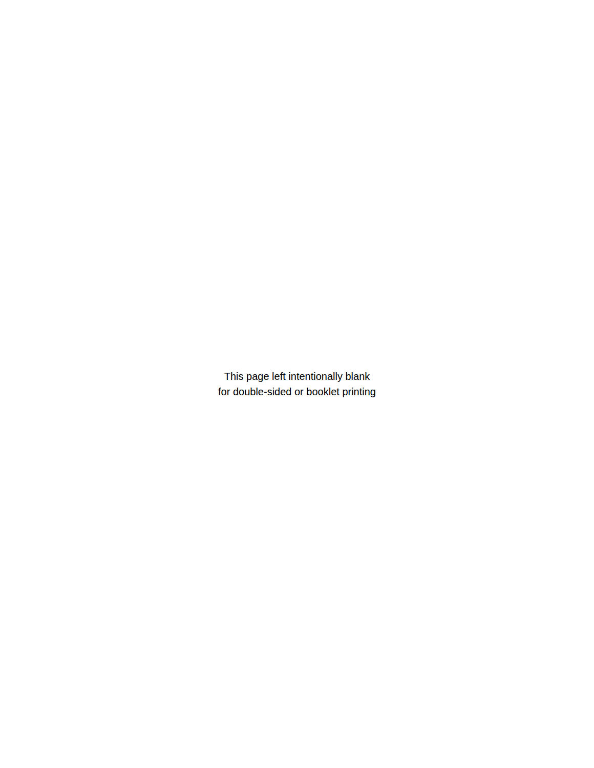This page left intentionally blank
for double-sided or booklet printing